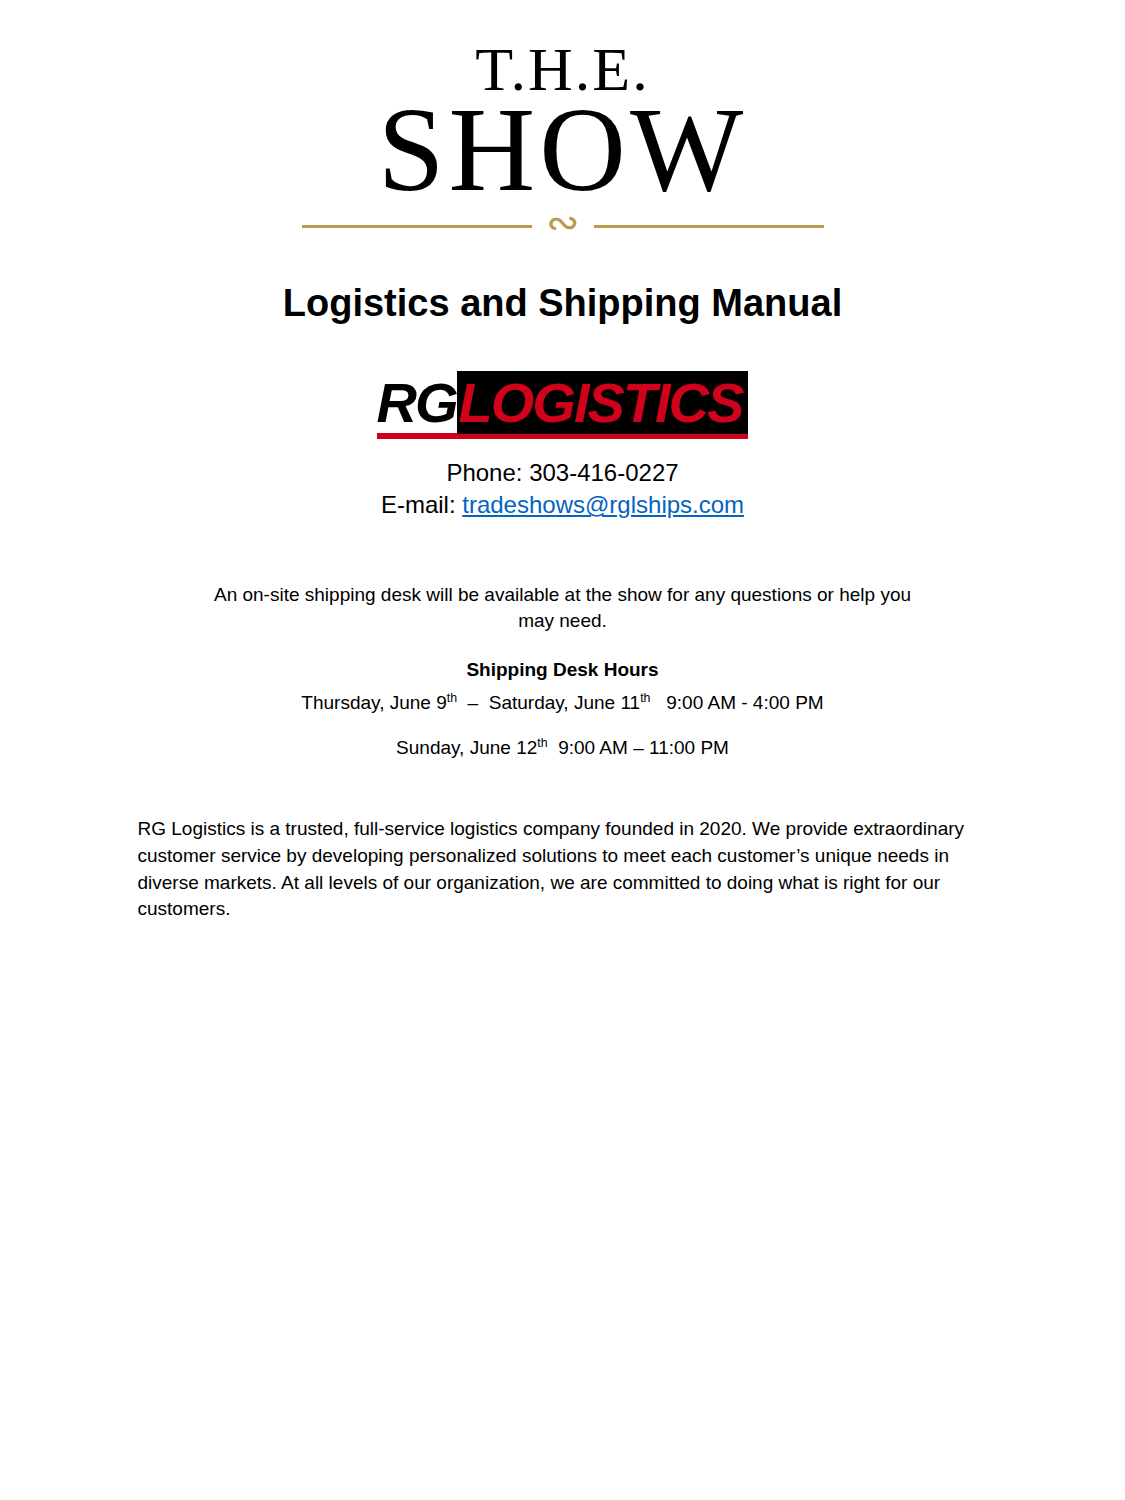T.H.E.
SHOW
∾
Logistics and Shipping Manual
RG LOGISTICS
Phone: 303-416-0227
E-mail: tradeshows@rglships.com
An on-site shipping desk will be available at the show for any questions or help you may need.
Shipping Desk Hours
Thursday, June 9th – Saturday, June 11th 9:00 AM - 4:00 PM
Sunday, June 12th 9:00 AM – 11:00 PM
RG Logistics is a trusted, full-service logistics company founded in 2020. We provide extraordinary customer service by developing personalized solutions to meet each customer’s unique needs in diverse markets. At all levels of our organization, we are committed to doing what is right for our customers.